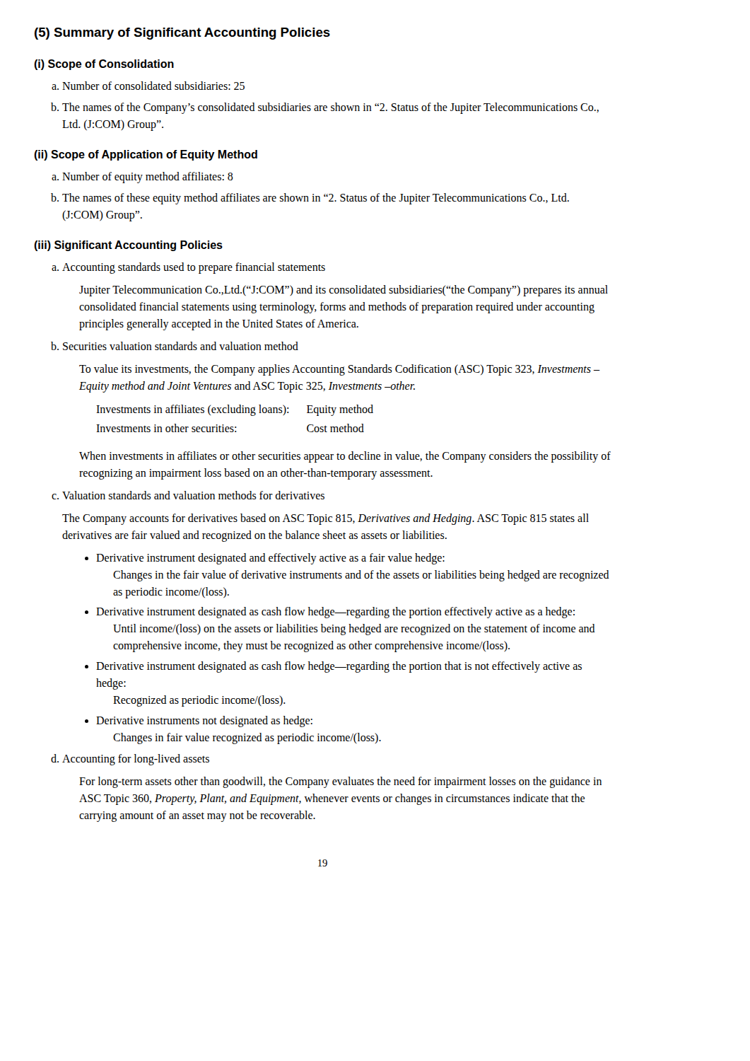(5) Summary of Significant Accounting Policies
(i) Scope of Consolidation
Number of consolidated subsidiaries: 25
The names of the Company’s consolidated subsidiaries are shown in “2. Status of the Jupiter Telecommunications Co., Ltd. (J:COM) Group”.
(ii) Scope of Application of Equity Method
Number of equity method affiliates: 8
The names of these equity method affiliates are shown in “2. Status of the Jupiter Telecommunications Co., Ltd. (J:COM) Group”.
(iii) Significant Accounting Policies
Accounting standards used to prepare financial statements
Jupiter Telecommunication Co.,Ltd.(“J:COM”) and its consolidated subsidiaries(“the Company”) prepares its annual consolidated financial statements using terminology, forms and methods of preparation required under accounting principles generally accepted in the United States of America.
Securities valuation standards and valuation method
To value its investments, the Company applies Accounting Standards Codification (ASC) Topic 323, Investments – Equity method and Joint Ventures and ASC Topic 325, Investments –other.
| Investments in affiliates (excluding loans): | Equity method |
| Investments in other securities: | Cost method |
When investments in affiliates or other securities appear to decline in value, the Company considers the possibility of recognizing an impairment loss based on an other-than-temporary assessment.
Valuation standards and valuation methods for derivatives
The Company accounts for derivatives based on ASC Topic 815, Derivatives and Hedging. ASC Topic 815 states all derivatives are fair valued and recognized on the balance sheet as assets or liabilities.
Derivative instrument designated and effectively active as a fair value hedge:
Changes in the fair value of derivative instruments and of the assets or liabilities being hedged are recognized as periodic income/(loss).
Derivative instrument designated as cash flow hedge—regarding the portion effectively active as a hedge:
Until income/(loss) on the assets or liabilities being hedged are recognized on the statement of income and comprehensive income, they must be recognized as other comprehensive income/(loss).
Derivative instrument designated as cash flow hedge—regarding the portion that is not effectively active as hedge:
Recognized as periodic income/(loss).
Derivative instruments not designated as hedge:
Changes in fair value recognized as periodic income/(loss).
Accounting for long-lived assets
For long-term assets other than goodwill, the Company evaluates the need for impairment losses on the guidance in ASC Topic 360, Property, Plant, and Equipment, whenever events or changes in circumstances indicate that the carrying amount of an asset may not be recoverable.
19